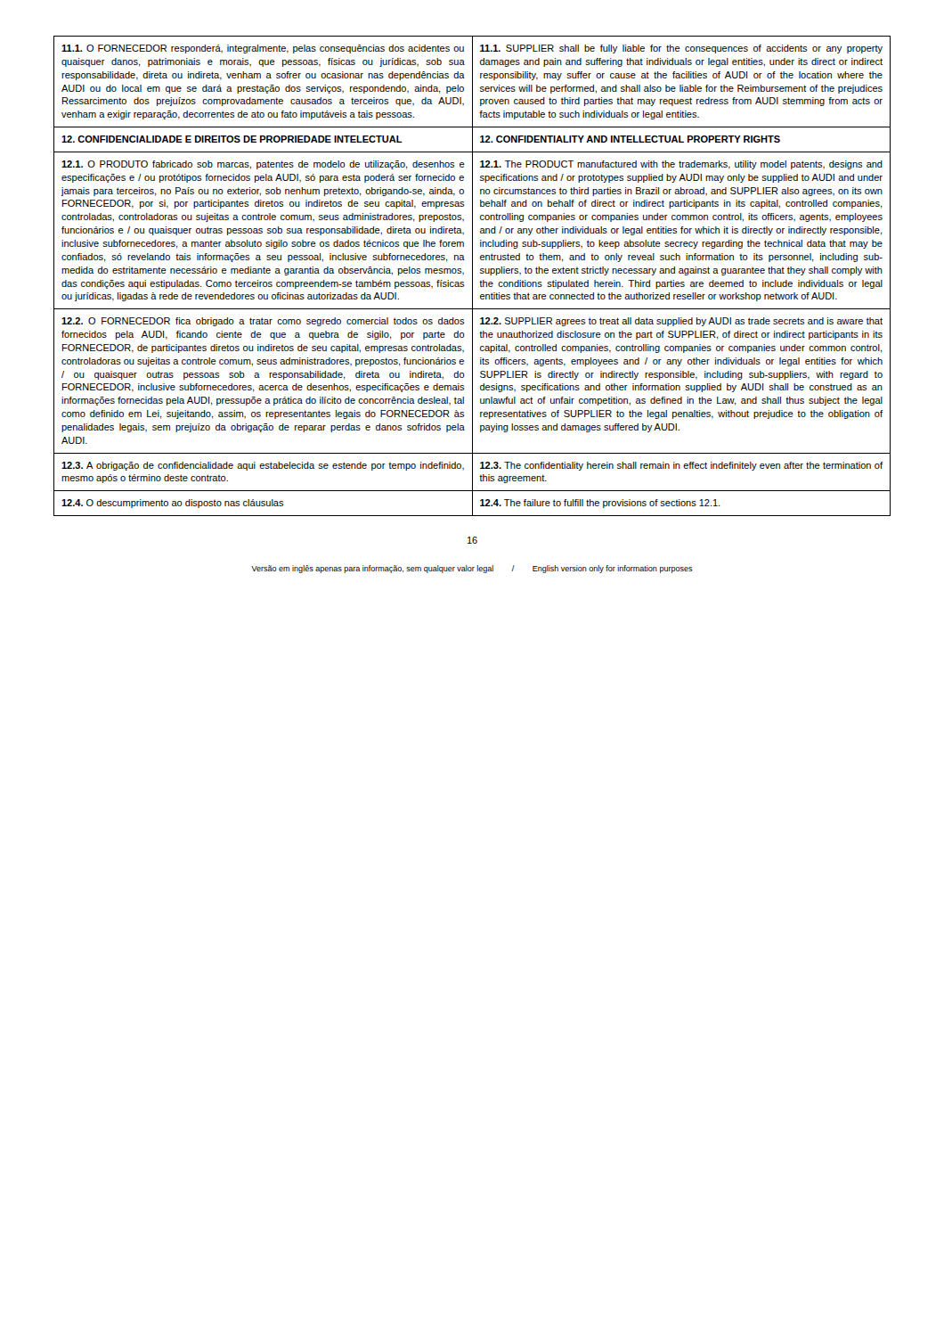| 11.1. O FORNECEDOR responderá, integralmente, pelas consequências dos acidentes ou quaisquer danos, patrimoniais e morais, que pessoas, físicas ou jurídicas, sob sua responsabilidade, direta ou indireta, venham a sofrer ou ocasionar nas dependências da AUDI ou do local em que se dará a prestação dos serviços, respondendo, ainda, pelo Ressarcimento dos prejuízos comprovadamente causados a terceiros que, da AUDI, venham a exigir reparação, decorrentes de ato ou fato imputáveis a tais pessoas. | 11.1. SUPPLIER shall be fully liable for the consequences of accidents or any property damages and pain and suffering that individuals or legal entities, under its direct or indirect responsibility, may suffer or cause at the facilities of AUDI or of the location where the services will be performed, and shall also be liable for the Reimbursement of the prejudices proven caused to third parties that may request redress from AUDI stemming from acts or facts imputable to such individuals or legal entities. |
| 12. CONFIDENCIALIDADE E DIREITOS DE PROPRIEDADE INTELECTUAL | 12. CONFIDENTIALITY AND INTELLECTUAL PROPERTY RIGHTS |
| 12.1. O PRODUTO fabricado sob marcas, patentes de modelo de utilização, desenhos e especificações e / ou protótipos fornecidos pela AUDI, só para esta poderá ser fornecido e jamais para terceiros, no País ou no exterior, sob nenhum pretexto, obrigando-se, ainda, o FORNECEDOR, por si, por participantes diretos ou indiretos de seu capital, empresas controladas, controladoras ou sujeitas a controle comum, seus administradores, prepostos, funcionários e / ou quaisquer outras pessoas sob sua responsabilidade, direta ou indireta, inclusive subfornecedores, a manter absoluto sigilo sobre os dados técnicos que lhe forem confiados, só revelando tais informações a seu pessoal, inclusive subfornecedores, na medida do estritamente necessário e mediante a garantia da observância, pelos mesmos, das condições aqui estipuladas. Como terceiros compreendem-se também pessoas, físicas ou jurídicas, ligadas à rede de revendedores ou oficinas autorizadas da AUDI. | 12.1. The PRODUCT manufactured with the trademarks, utility model patents, designs and specifications and / or prototypes supplied by AUDI may only be supplied to AUDI and under no circumstances to third parties in Brazil or abroad, and SUPPLIER also agrees, on its own behalf and on behalf of direct or indirect participants in its capital, controlled companies, controlling companies or companies under common control, its officers, agents, employees and / or any other individuals or legal entities for which it is directly or indirectly responsible, including sub-suppliers, to keep absolute secrecy regarding the technical data that may be entrusted to them, and to only reveal such information to its personnel, including sub-suppliers, to the extent strictly necessary and against a guarantee that they shall comply with the conditions stipulated herein. Third parties are deemed to include individuals or legal entities that are connected to the authorized reseller or workshop network of AUDI. |
| 12.2. O FORNECEDOR fica obrigado a tratar como segredo comercial todos os dados fornecidos pela AUDI, ficando ciente de que a quebra de sigilo, por parte do FORNECEDOR, de participantes diretos ou indiretos de seu capital, empresas controladas, controladoras ou sujeitas a controle comum, seus administradores, prepostos, funcionários e / ou quaisquer outras pessoas sob a responsabilidade, direta ou indireta, do FORNECEDOR, inclusive subfornecedores, acerca de desenhos, especificações e demais informações fornecidas pela AUDI, pressupõe a prática do ilícito de concorrência desleal, tal como definido em Lei, sujeitando, assim, os representantes legais do FORNECEDOR às penalidades legais, sem prejuízo da obrigação de reparar perdas e danos sofridos pela AUDI. | 12.2. SUPPLIER agrees to treat all data supplied by AUDI as trade secrets and is aware that the unauthorized disclosure on the part of SUPPLIER, of direct or indirect participants in its capital, controlled companies, controlling companies or companies under common control, its officers, agents, employees and / or any other individuals or legal entities for which SUPPLIER is directly or indirectly responsible, including sub-suppliers, with regard to designs, specifications and other information supplied by AUDI shall be construed as an unlawful act of unfair competition, as defined in the Law, and shall thus subject the legal representatives of SUPPLIER to the legal penalties, without prejudice to the obligation of paying losses and damages suffered by AUDI. |
| 12.3. A obrigação de confidencialidade aqui estabelecida se estende por tempo indefinido, mesmo após o término deste contrato. | 12.3. The confidentiality herein shall remain in effect indefinitely even after the termination of this agreement. |
| 12.4. O descumprimento ao disposto nas cláusulas | 12.4. The failure to fulfill the provisions of sections 12.1. |
16
Versão em inglês apenas para informação, sem qualquer valor legal / English version only for information purposes